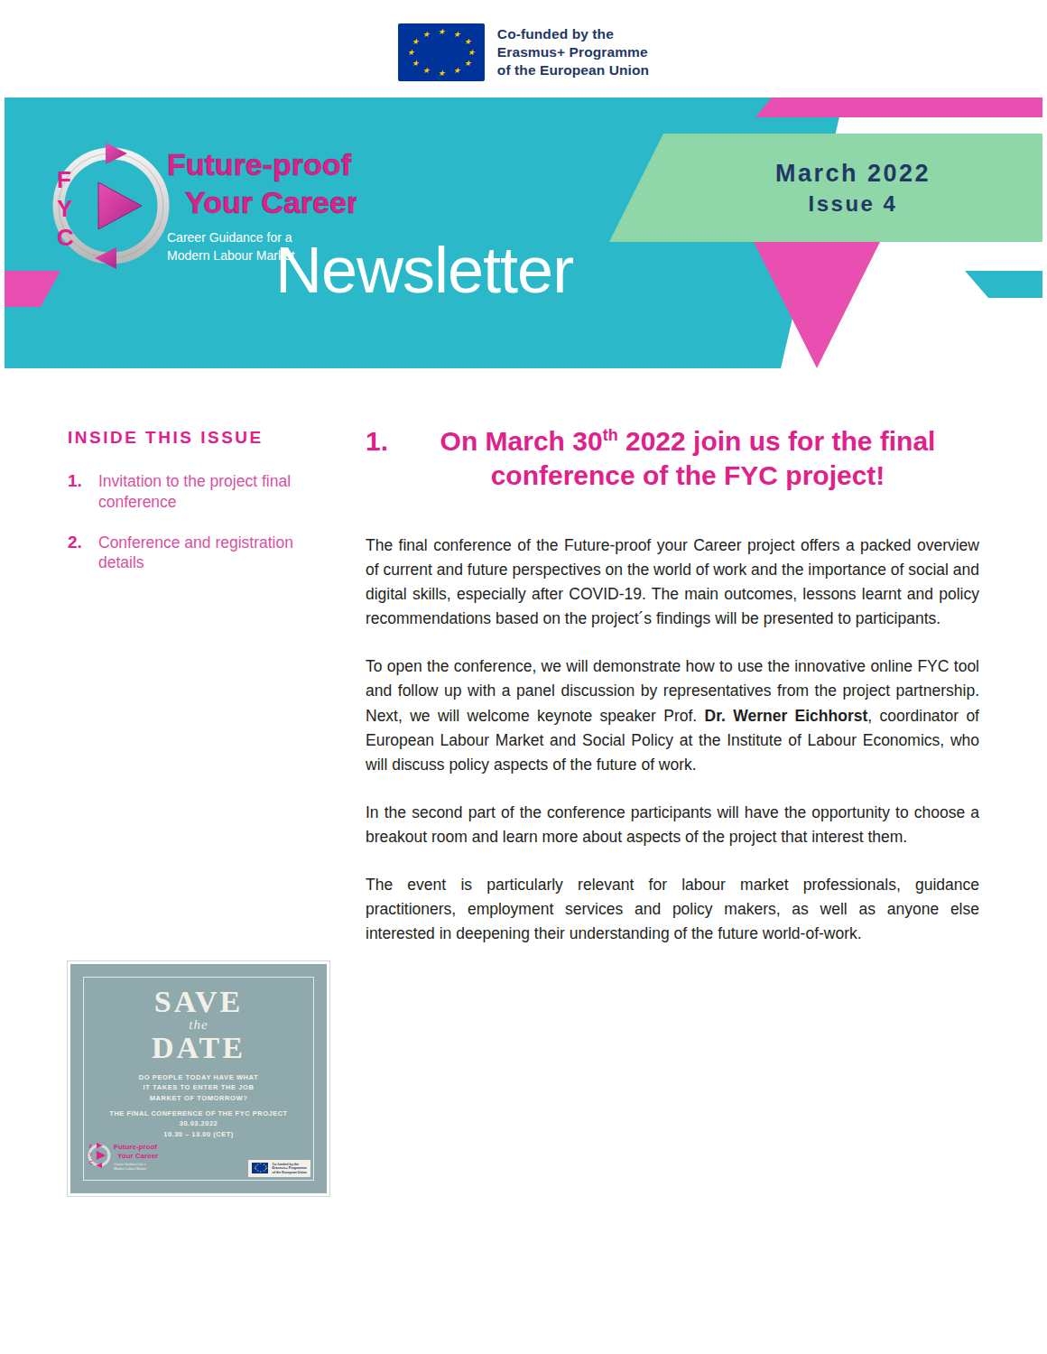★ ★ ★ ★ ★ ★ ★ ★ ★ ★ ★ ★
Co-funded by the
Erasmus+ Programme
of the European Union
March 2022 Issue 4
Newsletter
F Y C Future-proof Your Career Career Guidance for a Modern Labour Market
INSIDE THIS ISSUE
Invitation to the project final conference
Conference and registration details
SAVE the DATE
Do people today have what
it takes to enter the job
market of tomorrow?
The final conference of the FYC project
30.03.2022
10.30 – 13.00 (CET)
F Y C Future-proof Your Career Career Guidance for a Modern Labour Market
★ ★ ★ ★ ★ ★ ★ ★ ★ ★ ★ ★
Co-funded by the
Erasmus+ Programme
of the European Union
1. On March 30th 2022 join us for the final conference of the FYC project!
The final conference of the Future-proof your Career project offers a packed overview of current and future perspectives on the world of work and the importance of social and digital skills, especially after COVID-19. The main outcomes, lessons learnt and policy recommendations based on the project´s findings will be presented to participants.
To open the conference, we will demonstrate how to use the innovative online FYC tool and follow up with a panel discussion by representatives from the project partnership. Next, we will welcome keynote speaker Prof. Dr. Werner Eichhorst, coordinator of European Labour Market and Social Policy at the Institute of Labour Economics, who will discuss policy aspects of the future of work.
In the second part of the conference participants will have the opportunity to choose a breakout room and learn more about aspects of the project that interest them.
The event is particularly relevant for labour market professionals, guidance practitioners, employment services and policy makers, as well as anyone else interested in deepening their understanding of the future world-of-work.